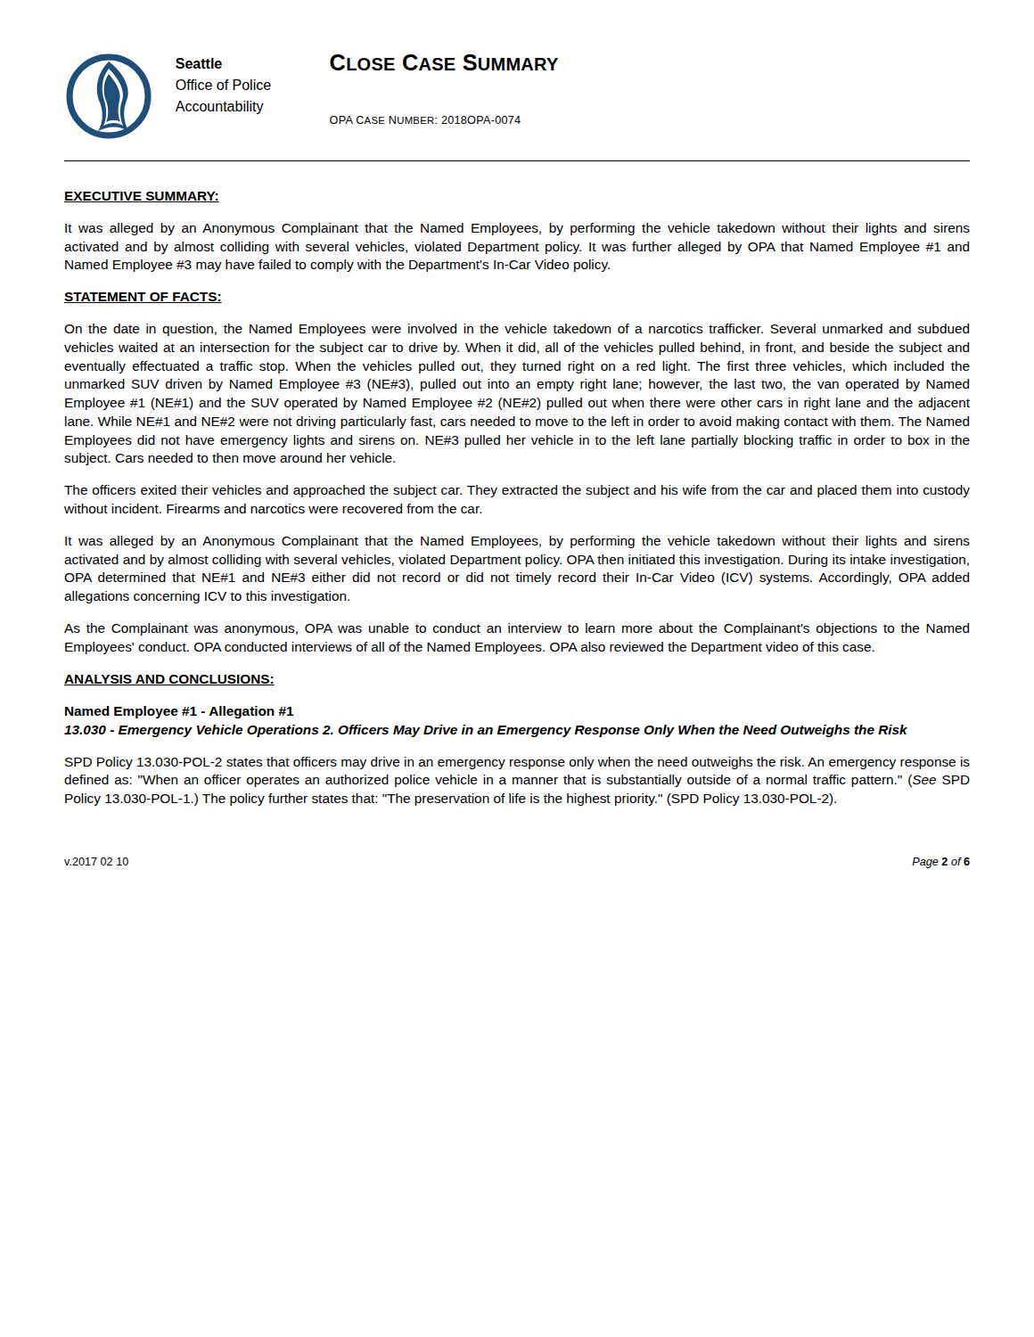Seattle
Office of Police
Accountability
CLOSE CASE SUMMARY
OPA CASE NUMBER: 2018OPA-0074
EXECUTIVE SUMMARY:
It was alleged by an Anonymous Complainant that the Named Employees, by performing the vehicle takedown without their lights and sirens activated and by almost colliding with several vehicles, violated Department policy. It was further alleged by OPA that Named Employee #1 and Named Employee #3 may have failed to comply with the Department's In-Car Video policy.
STATEMENT OF FACTS:
On the date in question, the Named Employees were involved in the vehicle takedown of a narcotics trafficker. Several unmarked and subdued vehicles waited at an intersection for the subject car to drive by. When it did, all of the vehicles pulled behind, in front, and beside the subject and eventually effectuated a traffic stop. When the vehicles pulled out, they turned right on a red light. The first three vehicles, which included the unmarked SUV driven by Named Employee #3 (NE#3), pulled out into an empty right lane; however, the last two, the van operated by Named Employee #1 (NE#1) and the SUV operated by Named Employee #2 (NE#2) pulled out when there were other cars in right lane and the adjacent lane. While NE#1 and NE#2 were not driving particularly fast, cars needed to move to the left in order to avoid making contact with them. The Named Employees did not have emergency lights and sirens on. NE#3 pulled her vehicle in to the left lane partially blocking traffic in order to box in the subject. Cars needed to then move around her vehicle.
The officers exited their vehicles and approached the subject car. They extracted the subject and his wife from the car and placed them into custody without incident. Firearms and narcotics were recovered from the car.
It was alleged by an Anonymous Complainant that the Named Employees, by performing the vehicle takedown without their lights and sirens activated and by almost colliding with several vehicles, violated Department policy. OPA then initiated this investigation. During its intake investigation, OPA determined that NE#1 and NE#3 either did not record or did not timely record their In-Car Video (ICV) systems. Accordingly, OPA added allegations concerning ICV to this investigation.
As the Complainant was anonymous, OPA was unable to conduct an interview to learn more about the Complainant's objections to the Named Employees' conduct. OPA conducted interviews of all of the Named Employees. OPA also reviewed the Department video of this case.
ANALYSIS AND CONCLUSIONS:
Named Employee #1 - Allegation #1
13.030 - Emergency Vehicle Operations 2. Officers May Drive in an Emergency Response Only When the Need Outweighs the Risk
SPD Policy 13.030-POL-2 states that officers may drive in an emergency response only when the need outweighs the risk. An emergency response is defined as: "When an officer operates an authorized police vehicle in a manner that is substantially outside of a normal traffic pattern." (See SPD Policy 13.030-POL-1.) The policy further states that: "The preservation of life is the highest priority." (SPD Policy 13.030-POL-2).
v.2017 02 10
Page 2 of 6